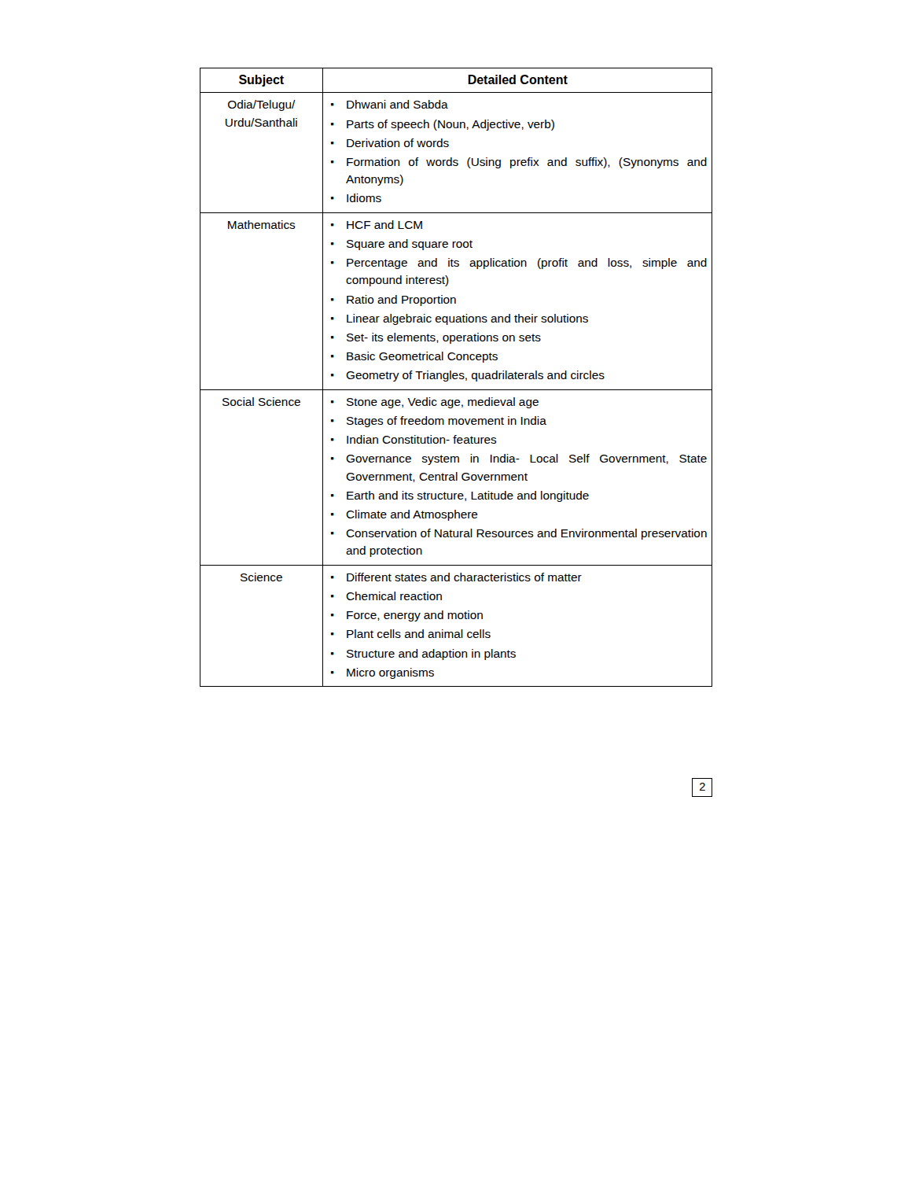| Subject | Detailed Content |
| --- | --- |
| Odia/Telugu/ Urdu/Santhali | Dhwani and Sabda Parts of speech (Noun, Adjective, verb) Derivation of words Formation of words (Using prefix and suffix), (Synonyms and Antonyms) Idioms |
| Mathematics | HCF and LCM Square and square root Percentage and its application (profit and loss, simple and compound interest) Ratio and Proportion Linear algebraic equations and their solutions Set- its elements, operations on sets Basic Geometrical Concepts Geometry of Triangles, quadrilaterals and circles |
| Social Science | Stone age, Vedic age, medieval age Stages of freedom movement in India Indian Constitution- features Governance system in India- Local Self Government, State Government, Central Government Earth and its structure, Latitude and longitude Climate and Atmosphere Conservation of Natural Resources and Environmental preservation and protection |
| Science | Different states and characteristics of matter Chemical reaction Force, energy and motion Plant cells and animal cells Structure and adaption in plants Micro organisms |
2